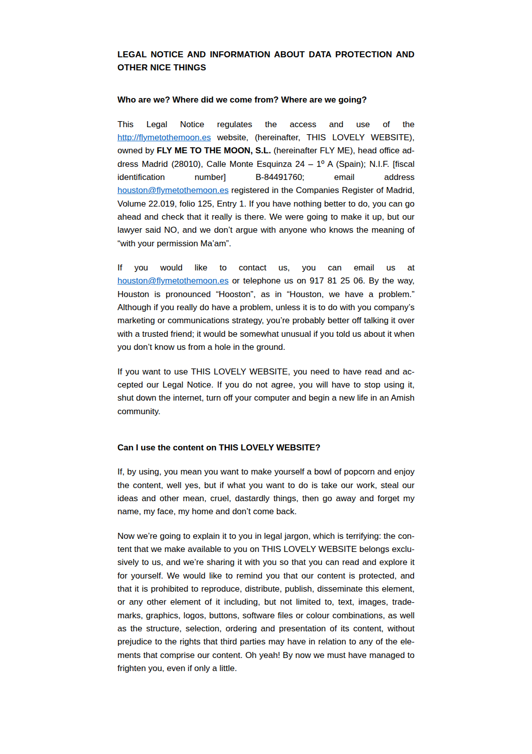Legal notice and information about data protection and other nice things
Who are we? Where did we come from? Where are we going?
This Legal Notice regulates the access and use of the http://flymetothemoon.es website, (hereinafter, THIS LOVELY WEBSITE), owned by FLY ME TO THE MOON, S.L. (hereinafter FLY ME), head office address Madrid (28010), Calle Monte Esquinza 24 – 1º A (Spain); N.I.F. [fiscal identification number] B-84491760; email address houston@flymetothemoon.es registered in the Companies Register of Madrid, Volume 22.019, folio 125, Entry 1. If you have nothing better to do, you can go ahead and check that it really is there. We were going to make it up, but our lawyer said NO, and we don’t argue with anyone who knows the meaning of “with your permission Ma’am”.
If you would like to contact us, you can email us at houston@flymetothemoon.es or telephone us on 917 81 25 06. By the way, Houston is pronounced “Hooston”, as in “Houston, we have a problem.” Although if you really do have a problem, unless it is to do with you company’s marketing or communications strategy, you’re probably better off talking it over with a trusted friend; it would be somewhat unusual if you told us about it when you don’t know us from a hole in the ground.
If you want to use THIS LOVELY WEBSITE, you need to have read and accepted our Legal Notice. If you do not agree, you will have to stop using it, shut down the internet, turn off your computer and begin a new life in an Amish community.
Can I use the content on THIS LOVELY WEBSITE?
If, by using, you mean you want to make yourself a bowl of popcorn and enjoy the content, well yes, but if what you want to do is take our work, steal our ideas and other mean, cruel, dastardly things, then go away and forget my name, my face, my home and don’t come back.
Now we’re going to explain it to you in legal jargon, which is terrifying: the content that we make available to you on THIS LOVELY WEBSITE belongs exclusively to us, and we’re sharing it with you so that you can read and explore it for yourself. We would like to remind you that our content is protected, and that it is prohibited to reproduce, distribute, publish, disseminate this element, or any other element of it including, but not limited to, text, images, trademarks, graphics, logos, buttons, software files or colour combinations, as well as the structure, selection, ordering and presentation of its content, without prejudice to the rights that third parties may have in relation to any of the elements that comprise our content. Oh yeah! By now we must have managed to frighten you, even if only a little.